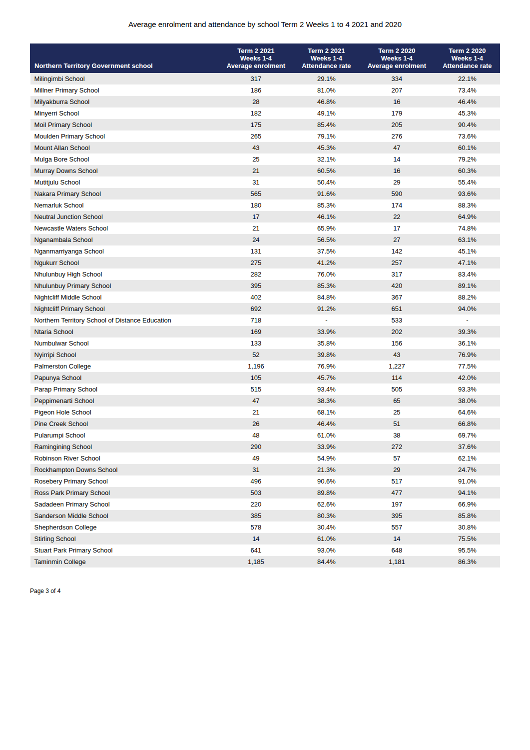Average enrolment and attendance by school Term 2 Weeks 1 to 4 2021 and 2020
| Northern Territory Government school | Term 2 2021 Weeks 1-4 Average enrolment | Term 2 2021 Weeks 1-4 Attendance rate | Term 2 2020 Weeks 1-4 Average enrolment | Term 2 2020 Weeks 1-4 Attendance rate |
| --- | --- | --- | --- | --- |
| Milingimbi School | 317 | 29.1% | 334 | 22.1% |
| Millner Primary School | 186 | 81.0% | 207 | 73.4% |
| Milyakburra School | 28 | 46.8% | 16 | 46.4% |
| Minyerri School | 182 | 49.1% | 179 | 45.3% |
| Moil Primary School | 175 | 85.4% | 205 | 90.4% |
| Moulden Primary School | 265 | 79.1% | 276 | 73.6% |
| Mount Allan School | 43 | 45.3% | 47 | 60.1% |
| Mulga Bore School | 25 | 32.1% | 14 | 79.2% |
| Murray Downs School | 21 | 60.5% | 16 | 60.3% |
| Mutitjulu School | 31 | 50.4% | 29 | 55.4% |
| Nakara Primary School | 565 | 91.6% | 590 | 93.6% |
| Nemarluk School | 180 | 85.3% | 174 | 88.3% |
| Neutral Junction School | 17 | 46.1% | 22 | 64.9% |
| Newcastle Waters School | 21 | 65.9% | 17 | 74.8% |
| Nganambala School | 24 | 56.5% | 27 | 63.1% |
| Nganmarriyanga School | 131 | 37.5% | 142 | 45.1% |
| Ngukurr School | 275 | 41.2% | 257 | 47.1% |
| Nhulunbuy High School | 282 | 76.0% | 317 | 83.4% |
| Nhulunbuy Primary School | 395 | 85.3% | 420 | 89.1% |
| Nightcliff Middle School | 402 | 84.8% | 367 | 88.2% |
| Nightcliff Primary School | 692 | 91.2% | 651 | 94.0% |
| Northern Territory School of Distance Education | 718 | - | 533 | - |
| Ntaria School | 169 | 33.9% | 202 | 39.3% |
| Numbulwar School | 133 | 35.8% | 156 | 36.1% |
| Nyirripi School | 52 | 39.8% | 43 | 76.9% |
| Palmerston College | 1,196 | 76.9% | 1,227 | 77.5% |
| Papunya School | 105 | 45.7% | 114 | 42.0% |
| Parap Primary School | 515 | 93.4% | 505 | 93.3% |
| Peppimenarti School | 47 | 38.3% | 65 | 38.0% |
| Pigeon Hole School | 21 | 68.1% | 25 | 64.6% |
| Pine Creek School | 26 | 46.4% | 51 | 66.8% |
| Pularumpi School | 48 | 61.0% | 38 | 69.7% |
| Ramingining School | 290 | 33.9% | 272 | 37.6% |
| Robinson River School | 49 | 54.9% | 57 | 62.1% |
| Rockhampton Downs School | 31 | 21.3% | 29 | 24.7% |
| Rosebery Primary School | 496 | 90.6% | 517 | 91.0% |
| Ross Park Primary School | 503 | 89.8% | 477 | 94.1% |
| Sadadeen Primary School | 220 | 62.6% | 197 | 66.9% |
| Sanderson Middle School | 385 | 80.3% | 395 | 85.8% |
| Shepherdson College | 578 | 30.4% | 557 | 30.8% |
| Stirling School | 14 | 61.0% | 14 | 75.5% |
| Stuart Park Primary School | 641 | 93.0% | 648 | 95.5% |
| Taminmin College | 1,185 | 84.4% | 1,181 | 86.3% |
Page 3 of 4